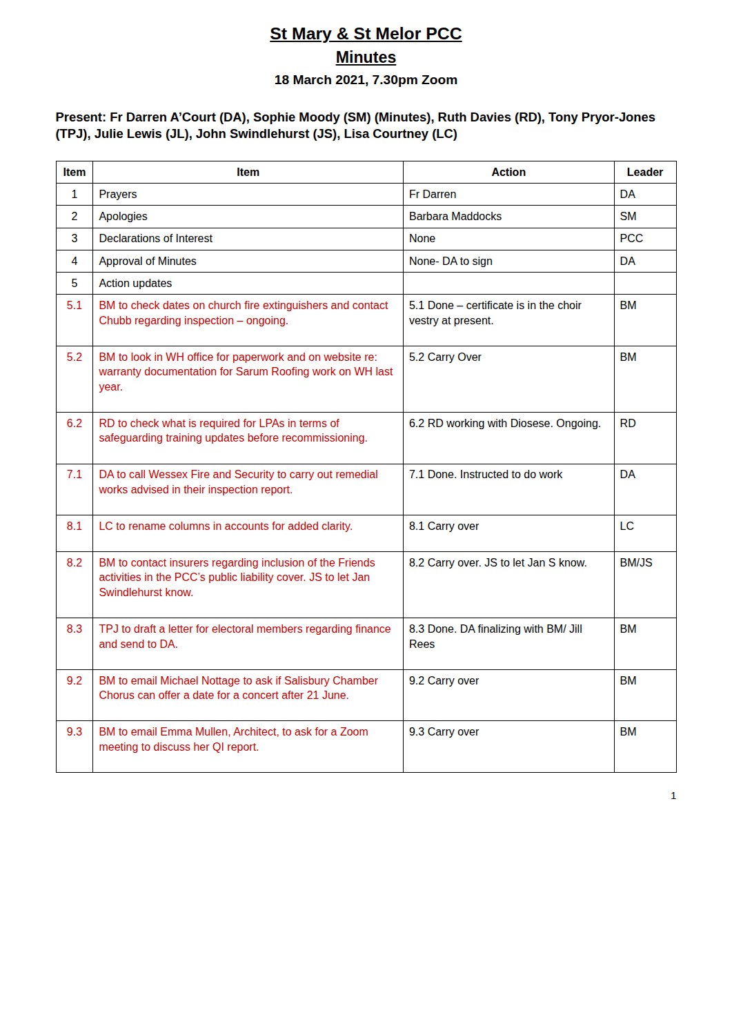St Mary & St Melor PCC
Minutes
18 March 2021, 7.30pm Zoom
Present: Fr Darren A’Court (DA), Sophie Moody (SM) (Minutes), Ruth Davies (RD), Tony Pryor-Jones (TPJ), Julie Lewis (JL), John Swindlehurst (JS), Lisa Courtney (LC)
| Item | Item | Action | Leader |
| --- | --- | --- | --- |
| 1 | Prayers | Fr Darren | DA |
| 2 | Apologies | Barbara Maddocks | SM |
| 3 | Declarations of Interest | None | PCC |
| 4 | Approval of Minutes | None- DA to sign | DA |
| 5 | Action updates | | |
| 5.1 | BM to check dates on church fire extinguishers and contact Chubb regarding inspection – ongoing. | 5.1 Done – certificate is in the choir vestry at present. | BM |
| 5.2 | BM to look in WH office for paperwork and on website re: warranty documentation for Sarum Roofing work on WH last year. | 5.2 Carry Over | BM |
| 6.2 | RD to check what is required for LPAs in terms of safeguarding training updates before recommissioning. | 6.2 RD working with Diosese. Ongoing. | RD |
| 7.1 | DA to call Wessex Fire and Security to carry out remedial works advised in their inspection report. | 7.1 Done. Instructed to do work | DA |
| 8.1 | LC to rename columns in accounts for added clarity. | 8.1 Carry over | LC |
| 8.2 | BM to contact insurers regarding inclusion of the Friends activities in the PCC’s public liability cover. JS to let Jan Swindlehurst know. | 8.2 Carry over. JS to let Jan S know. | BM/JS |
| 8.3 | TPJ to draft a letter for electoral members regarding finance and send to DA. | 8.3 Done. DA finalizing with BM/ Jill Rees | BM |
| 9.2 | BM to email Michael Nottage to ask if Salisbury Chamber Chorus can offer a date for a concert after 21 June. | 9.2 Carry over | BM |
| 9.3 | BM to email Emma Mullen, Architect, to ask for a Zoom meeting to discuss her QI report. | 9.3 Carry over | BM |
1